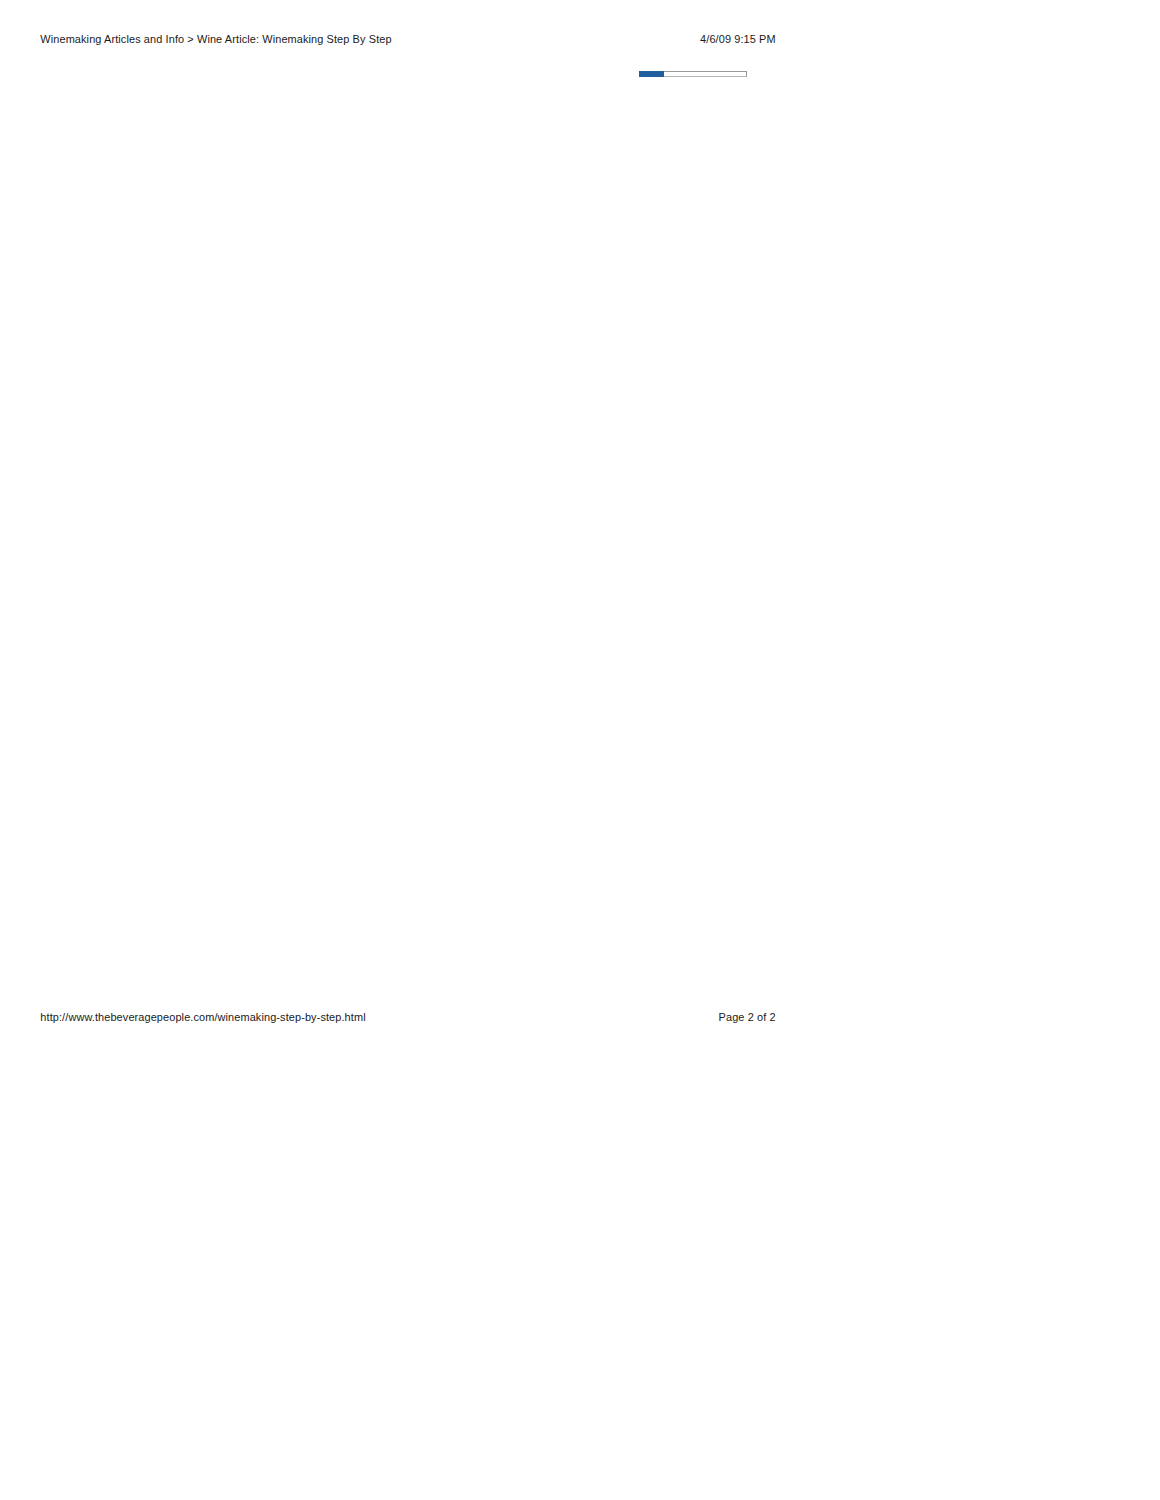Winemaking Articles and Info > Wine Article: Winemaking Step By Step 4/6/09 9:15 PM
http://www.thebeveragepeople.com/winemaking-step-by-step.html Page 2 of 2